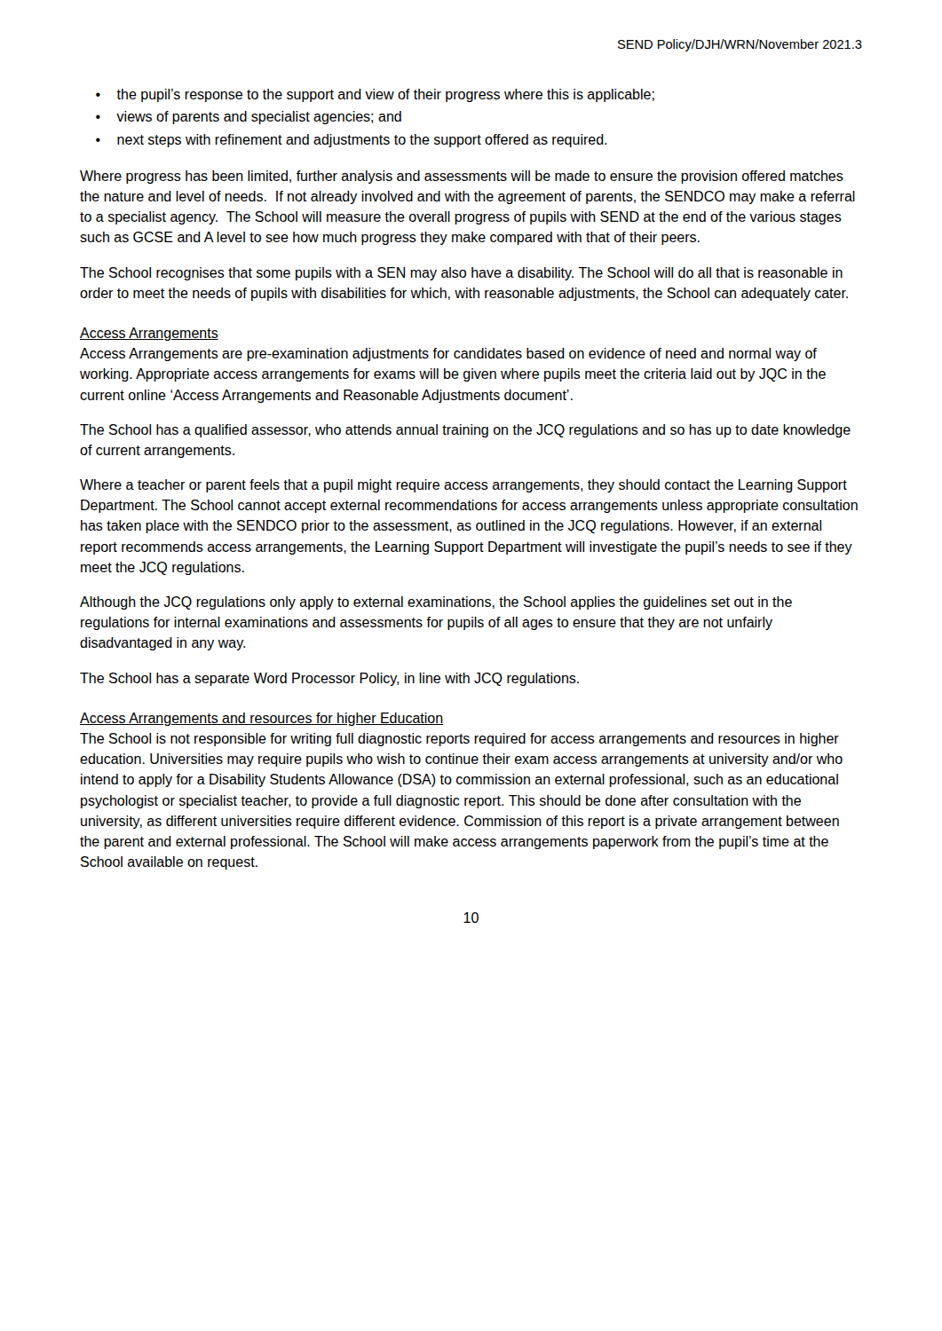SEND Policy/DJH/WRN/November 2021.3
the pupil’s response to the support and view of their progress where this is applicable;
views of parents and specialist agencies; and
next steps with refinement and adjustments to the support offered as required.
Where progress has been limited, further analysis and assessments will be made to ensure the provision offered matches the nature and level of needs. If not already involved and with the agreement of parents, the SENDCO may make a referral to a specialist agency. The School will measure the overall progress of pupils with SEND at the end of the various stages such as GCSE and A level to see how much progress they make compared with that of their peers.
The School recognises that some pupils with a SEN may also have a disability. The School will do all that is reasonable in order to meet the needs of pupils with disabilities for which, with reasonable adjustments, the School can adequately cater.
Access Arrangements
Access Arrangements are pre-examination adjustments for candidates based on evidence of need and normal way of working. Appropriate access arrangements for exams will be given where pupils meet the criteria laid out by JQC in the current online ‘Access Arrangements and Reasonable Adjustments document’.
The School has a qualified assessor, who attends annual training on the JCQ regulations and so has up to date knowledge of current arrangements.
Where a teacher or parent feels that a pupil might require access arrangements, they should contact the Learning Support Department. The School cannot accept external recommendations for access arrangements unless appropriate consultation has taken place with the SENDCO prior to the assessment, as outlined in the JCQ regulations. However, if an external report recommends access arrangements, the Learning Support Department will investigate the pupil’s needs to see if they meet the JCQ regulations.
Although the JCQ regulations only apply to external examinations, the School applies the guidelines set out in the regulations for internal examinations and assessments for pupils of all ages to ensure that they are not unfairly disadvantaged in any way.
The School has a separate Word Processor Policy, in line with JCQ regulations.
Access Arrangements and resources for higher Education
The School is not responsible for writing full diagnostic reports required for access arrangements and resources in higher education. Universities may require pupils who wish to continue their exam access arrangements at university and/or who intend to apply for a Disability Students Allowance (DSA) to commission an external professional, such as an educational psychologist or specialist teacher, to provide a full diagnostic report. This should be done after consultation with the university, as different universities require different evidence. Commission of this report is a private arrangement between the parent and external professional. The School will make access arrangements paperwork from the pupil’s time at the School available on request.
10